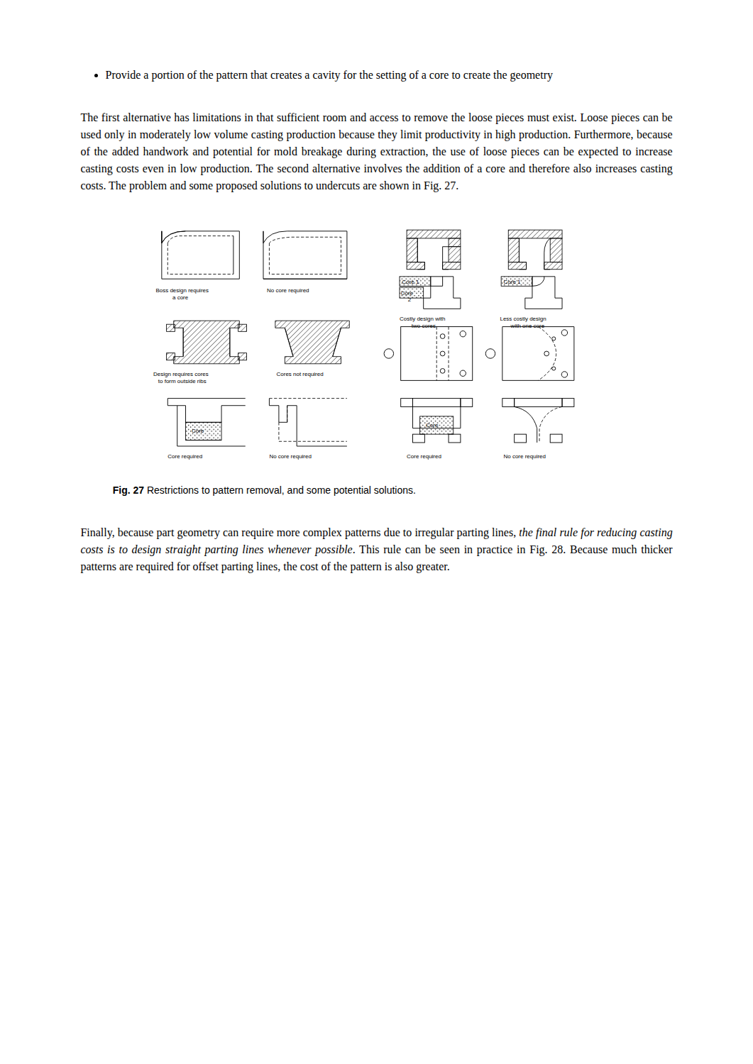Provide a portion of the pattern that creates a cavity for the setting of a core to create the geometry
The first alternative has limitations in that sufficient room and access to remove the loose pieces must exist. Loose pieces can be used only in moderately low volume casting production because they limit productivity in high production. Furthermore, because of the added handwork and potential for mold breakage during extraction, the use of loose pieces can be expected to increase casting costs even in low production. The second alternative involves the addition of a core and therefore also increases casting costs. The problem and some proposed solutions to undercuts are shown in Fig. 27.
Boss design requires a core No core required Core 1 Core 2 Costly design with two cores Core 1 Less costly design with one core Design requires cores to form outside ribs Cores not required Core Core required No core required Core Core required No core required
Fig. 27 Restrictions to pattern removal, and some potential solutions.
Finally, because part geometry can require more complex patterns due to irregular parting lines, the final rule for reducing casting costs is to design straight parting lines whenever possible. This rule can be seen in practice in Fig. 28. Because much thicker patterns are required for offset parting lines, the cost of the pattern is also greater.